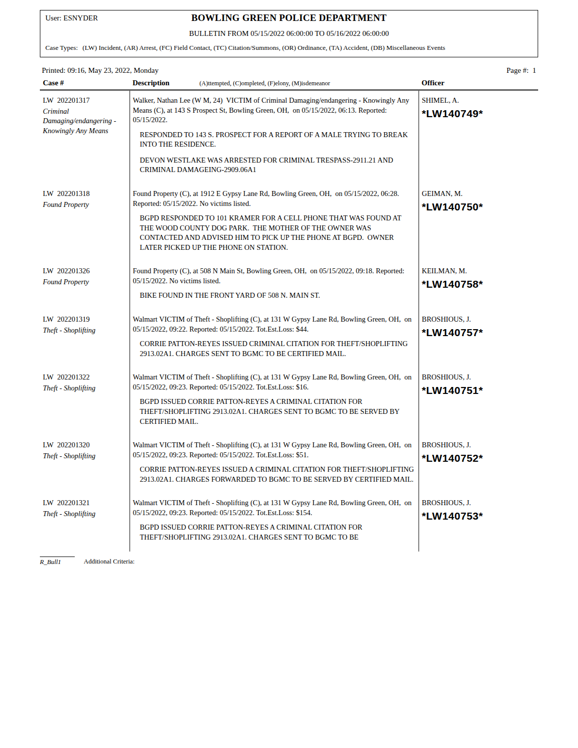User: ESNYDER
BOWLING GREEN POLICE DEPARTMENT
BULLETIN FROM 05/15/2022 06:00:00 TO 05/16/2022 06:00:00
Case Types: (LW) Incident, (AR) Arrest, (FC) Field Contact, (TC) Citation/Summons, (OR) Ordinance, (TA) Accident, (DB) Miscellaneous Events
Printed: 09:16, May 23, 2022, Monday
Page #: 1
| Case # | Description (A)ttempted, (C)ompleted, (F)elony, (M)isdemeanor | Officer |
| --- | --- | --- |
| LW 202201317 Criminal Damaging/endangering - Knowingly Any Means | Walker, Nathan Lee (W M, 24) VICTIM of Criminal Damaging/endangering - Knowingly Any Means (C), at 143 S Prospect St, Bowling Green, OH, on 05/15/2022, 06:13. Reported: 05/15/2022. RESPONDED TO 143 S. PROSPECT FOR A REPORT OF A MALE TRYING TO BREAK INTO THE RESIDENCE. DEVON WESTLAKE WAS ARRESTED FOR CRIMINAL TRESPASS-2911.21 AND CRIMINAL DAMAGEING-2909.06A1 | SHIMEL, A. *LW140749* |
| LW 202201318 Found Property | Found Property (C), at 1912 E Gypsy Lane Rd, Bowling Green, OH, on 05/15/2022, 06:28. Reported: 05/15/2022. No victims listed. BGPD RESPONDED TO 101 KRAMER FOR A CELL PHONE THAT WAS FOUND AT THE WOOD COUNTY DOG PARK. THE MOTHER OF THE OWNER WAS CONTACTED AND ADVISED HIM TO PICK UP THE PHONE AT BGPD. OWNER LATER PICKED UP THE PHONE ON STATION. | GEIMAN, M. *LW140750* |
| LW 202201326 Found Property | Found Property (C), at 508 N Main St, Bowling Green, OH, on 05/15/2022, 09:18. Reported: 05/15/2022. No victims listed. BIKE FOUND IN THE FRONT YARD OF 508 N. MAIN ST. | KEILMAN, M. *LW140758* |
| LW 202201319 Theft - Shoplifting | Walmart VICTIM of Theft - Shoplifting (C), at 131 W Gypsy Lane Rd, Bowling Green, OH, on 05/15/2022, 09:22. Reported: 05/15/2022. Tot.Est.Loss: $44. CORRIE PATTON-REYES ISSUED CRIMINAL CITATION FOR THEFT/SHOPLIFTING 2913.02A1. CHARGES SENT TO BGMC TO BE CERTIFIED MAIL. | BROSHIOUS, J. *LW140757* |
| LW 202201322 Theft - Shoplifting | Walmart VICTIM of Theft - Shoplifting (C), at 131 W Gypsy Lane Rd, Bowling Green, OH, on 05/15/2022, 09:23. Reported: 05/15/2022. Tot.Est.Loss: $16. BGPD ISSUED CORRIE PATTON-REYES A CRIMINAL CITATION FOR THEFT/SHOPLIFTING 2913.02A1. CHARGES SENT TO BGMC TO BE SERVED BY CERTIFIED MAIL. | BROSHIOUS, J. *LW140751* |
| LW 202201320 Theft - Shoplifting | Walmart VICTIM of Theft - Shoplifting (C), at 131 W Gypsy Lane Rd, Bowling Green, OH, on 05/15/2022, 09:23. Reported: 05/15/2022. Tot.Est.Loss: $51. CORRIE PATTON-REYES ISSUED A CRIMINAL CITATION FOR THEFT/SHOPLIFTING 2913.02A1. CHARGES FORWARDED TO BGMC TO BE SERVED BY CERTIFIED MAIL. | BROSHIOUS, J. *LW140752* |
| LW 202201321 Theft - Shoplifting | Walmart VICTIM of Theft - Shoplifting (C), at 131 W Gypsy Lane Rd, Bowling Green, OH, on 05/15/2022, 09:23. Reported: 05/15/2022. Tot.Est.Loss: $154. BGPD ISSUED CORRIE PATTON-REYES A CRIMINAL CITATION FOR THEFT/SHOPLIFTING 2913.02A1. CHARGES SENT TO BGMC TO BE | BROSHIOUS, J. *LW140753* |
R_Bull1
Additional Criteria: